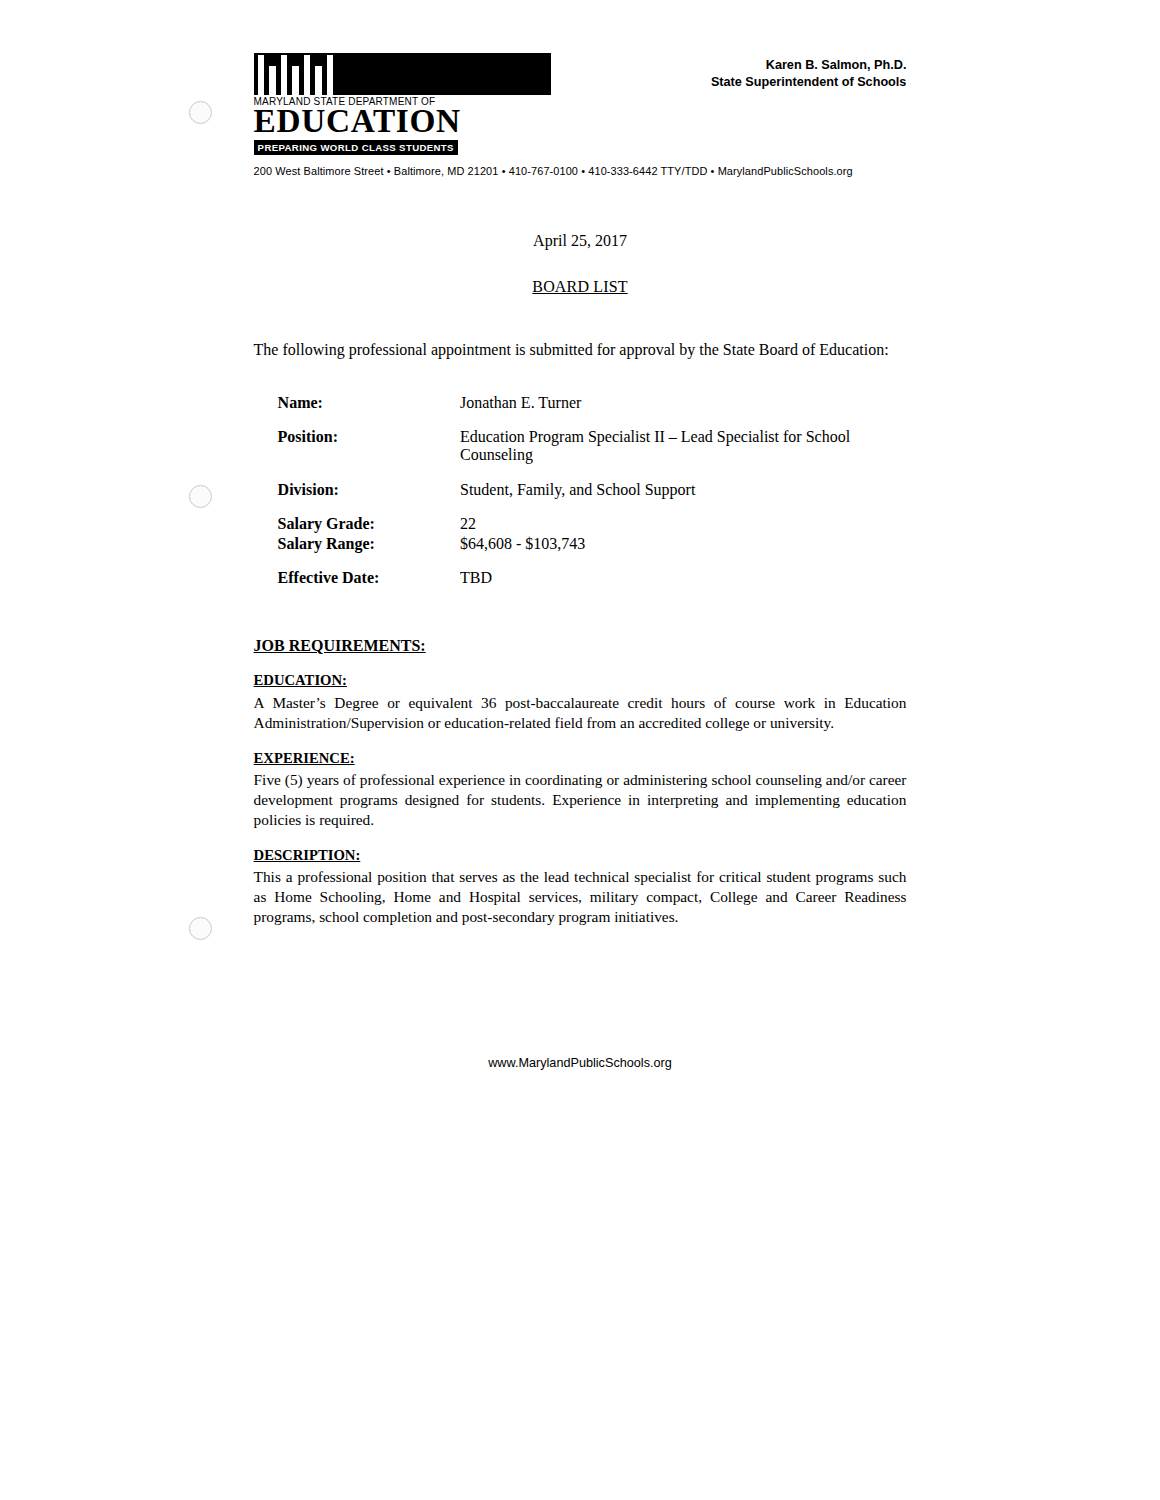Maryland State Department of
EDUCATION
PREPARING WORLD CLASS STUDENTS
Karen B. Salmon, Ph.D.
State Superintendent of Schools
200 West Baltimore Street • Baltimore, MD 21201 • 410-767-0100 • 410-333-6442 TTY/TDD • MarylandPublicSchools.org
April 25, 2017
BOARD LIST
The following professional appointment is submitted for approval by the State Board of Education:
| Name: | Jonathan E. Turner |
| Position: | Education Program Specialist II – Lead Specialist for School Counseling |
| Division: | Student, Family, and School Support |
| Salary Grade: | 22 |
| Salary Range: | $64,608 - $103,743 |
| Effective Date: | TBD |
JOB REQUIREMENTS:
EDUCATION:
A Master’s Degree or equivalent 36 post-baccalaureate credit hours of course work in Education Administration/Supervision or education-related field from an accredited college or university.
EXPERIENCE:
Five (5) years of professional experience in coordinating or administering school counseling and/or career development programs designed for students. Experience in interpreting and implementing education policies is required.
DESCRIPTION:
This a professional position that serves as the lead technical specialist for critical student programs such as Home Schooling, Home and Hospital services, military compact, College and Career Readiness programs, school completion and post-secondary program initiatives.
www.MarylandPublicSchools.org